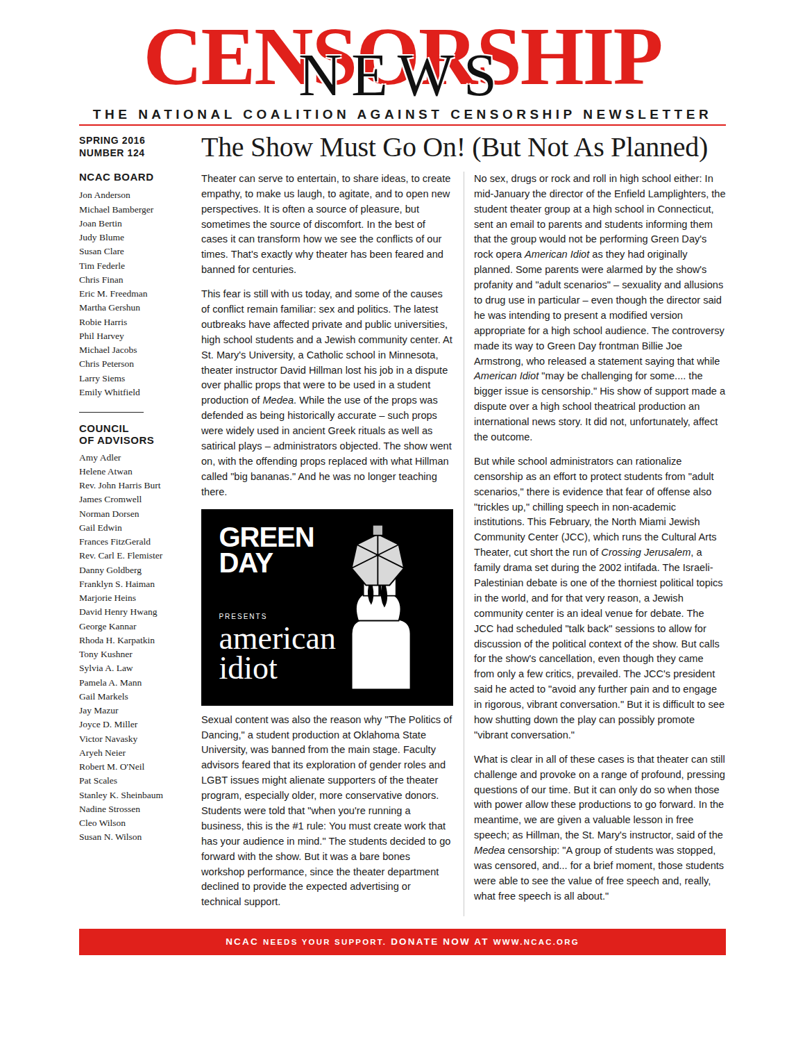CENSORSHIP
NEWS
The National Coalition Against Censorship Newsletter
Spring 2016
Number 124
NCAC Board
Jon Anderson
Michael Bamberger
Joan Bertin
Judy Blume
Susan Clare
Tim Federle
Chris Finan
Eric M. Freedman
Martha Gershun
Robie Harris
Phil Harvey
Michael Jacobs
Chris Peterson
Larry Siems
Emily Whitfield
Council
of Advisors
Amy Adler
Helene Atwan
Rev. John Harris Burt
James Cromwell
Norman Dorsen
Gail Edwin
Frances FitzGerald
Rev. Carl E. Flemister
Danny Goldberg
Franklyn S. Haiman
Marjorie Heins
David Henry Hwang
George Kannar
Rhoda H. Karpatkin
Tony Kushner
Sylvia A. Law
Pamela A. Mann
Gail Markels
Jay Mazur
Joyce D. Miller
Victor Navasky
Aryeh Neier
Robert M. O'Neil
Pat Scales
Stanley K. Sheinbaum
Nadine Strossen
Cleo Wilson
Susan N. Wilson
The Show Must Go On! (But Not As Planned)
Theater can serve to entertain, to share ideas, to create empathy, to make us laugh, to agitate, and to open new perspectives. It is often a source of pleasure, but sometimes the source of discomfort. In the best of cases it can transform how we see the conflicts of our times. That's exactly why theater has been feared and banned for centuries.
This fear is still with us today, and some of the causes of conflict remain familiar: sex and politics. The latest outbreaks have affected private and public universities, high school students and a Jewish community center. At St. Mary's University, a Catholic school in Minnesota, theater instructor David Hillman lost his job in a dispute over phallic props that were to be used in a student production of Medea. While the use of the props was defended as being historically accurate – such props were widely used in ancient Greek rituals as well as satirical plays – administrators objected. The show went on, with the offending props replaced with what Hillman called "big bananas." And he was no longer teaching there.
GREEN
DAY
presents
american
idiot
Sexual content was also the reason why "The Politics of Dancing," a student production at Oklahoma State University, was banned from the main stage. Faculty advisors feared that its exploration of gender roles and LGBT issues might alienate supporters of the theater program, especially older, more conservative donors. Students were told that "when you're running a business, this is the #1 rule: You must create work that has your audience in mind." The students decided to go forward with the show. But it was a bare bones workshop performance, since the theater department declined to provide the expected advertising or technical support.
No sex, drugs or rock and roll in high school either: In mid-January the director of the Enfield Lamplighters, the student theater group at a high school in Connecticut, sent an email to parents and students informing them that the group would not be performing Green Day's rock opera American Idiot as they had originally planned. Some parents were alarmed by the show's profanity and "adult scenarios" – sexuality and allusions to drug use in particular – even though the director said he was intending to present a modified version appropriate for a high school audience. The controversy made its way to Green Day frontman Billie Joe Armstrong, who released a statement saying that while American Idiot "may be challenging for some.... the bigger issue is censorship." His show of support made a dispute over a high school theatrical production an international news story. It did not, unfortunately, affect the outcome.
But while school administrators can rationalize censorship as an effort to protect students from "adult scenarios," there is evidence that fear of offense also "trickles up," chilling speech in non-academic institutions. This February, the North Miami Jewish Community Center (JCC), which runs the Cultural Arts Theater, cut short the run of Crossing Jerusalem, a family drama set during the 2002 intifada. The Israeli-Palestinian debate is one of the thorniest political topics in the world, and for that very reason, a Jewish community center is an ideal venue for debate. The JCC had scheduled "talk back" sessions to allow for discussion of the political context of the show. But calls for the show's cancellation, even though they came from only a few critics, prevailed. The JCC's president said he acted to "avoid any further pain and to engage in rigorous, vibrant conversation." But it is difficult to see how shutting down the play can possibly promote "vibrant conversation."
What is clear in all of these cases is that theater can still challenge and provoke on a range of profound, pressing questions of our time. But it can only do so when those with power allow these productions to go forward. In the meantime, we are given a valuable lesson in free speech; as Hillman, the St. Mary's instructor, said of the Medea censorship: "A group of students was stopped, was censored, and... for a brief moment, those students were able to see the value of free speech and, really, what free speech is all about."
NCAC needs your support. Donate now at www.ncac.org